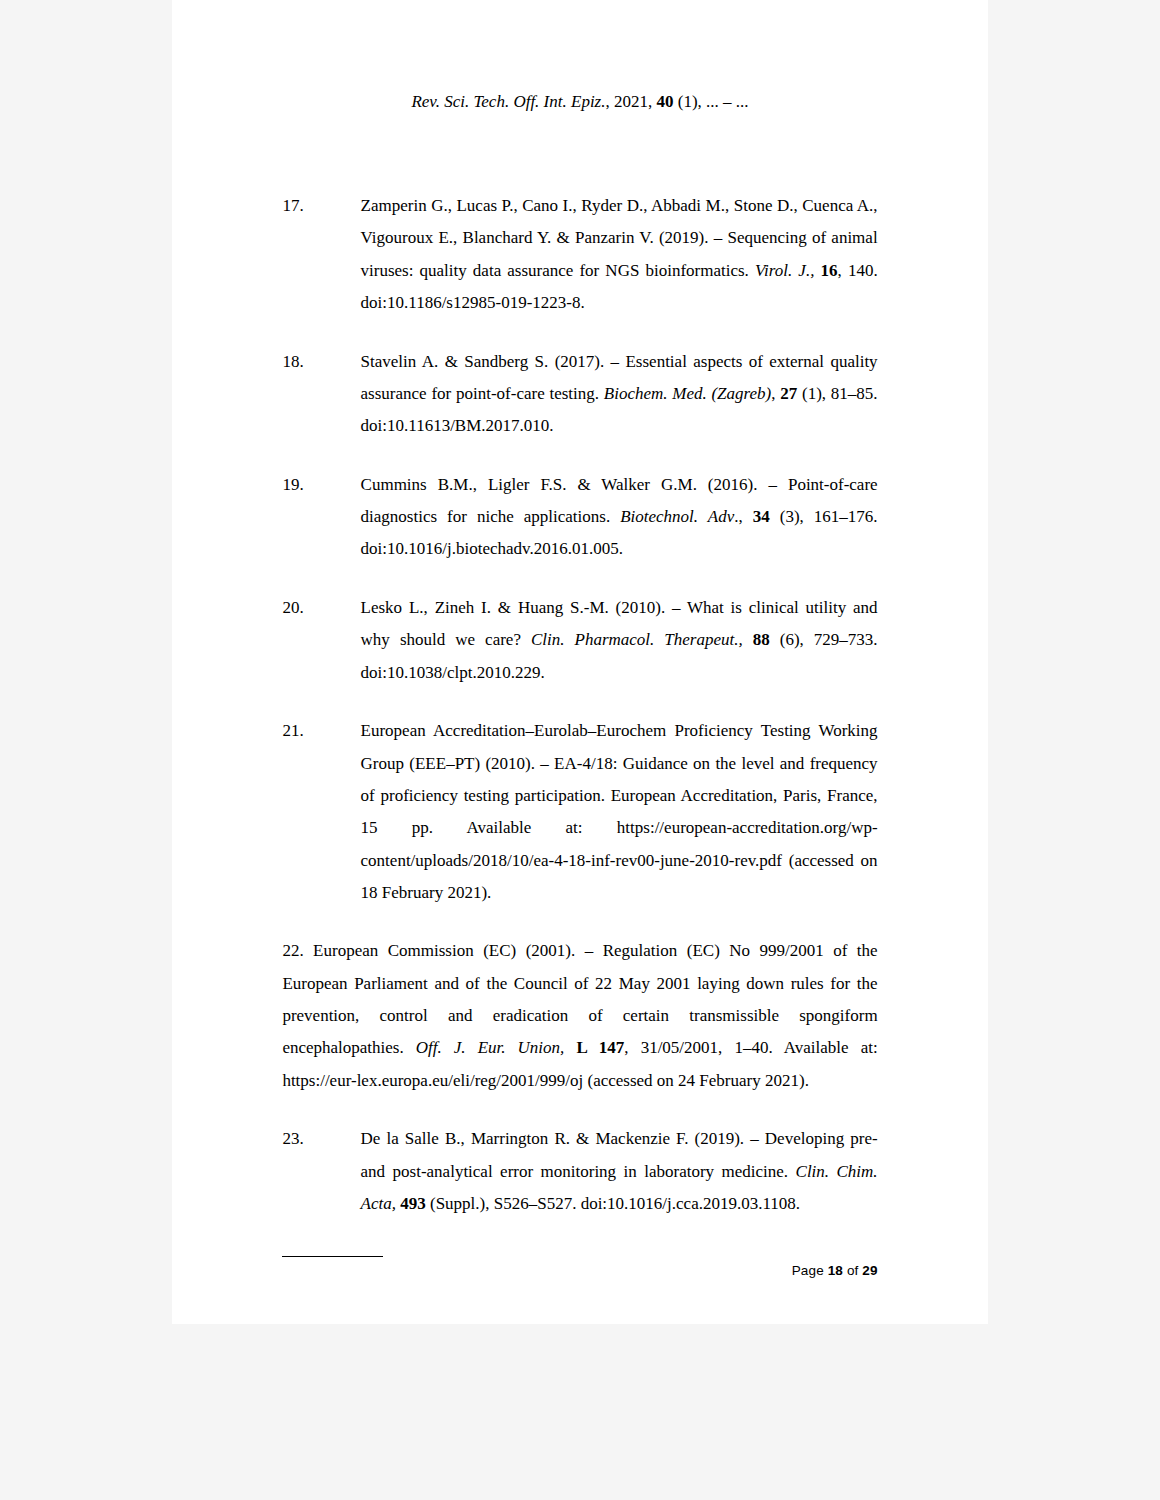Rev. Sci. Tech. Off. Int. Epiz., 2021, 40 (1), ... – ...
17. Zamperin G., Lucas P., Cano I., Ryder D., Abbadi M., Stone D., Cuenca A., Vigouroux E., Blanchard Y. & Panzarin V. (2019). – Sequencing of animal viruses: quality data assurance for NGS bioinformatics. Virol. J., 16, 140. doi:10.1186/s12985-019-1223-8.
18. Stavelin A. & Sandberg S. (2017). – Essential aspects of external quality assurance for point-of-care testing. Biochem. Med. (Zagreb), 27 (1), 81–85. doi:10.11613/BM.2017.010.
19. Cummins B.M., Ligler F.S. & Walker G.M. (2016). – Point-of-care diagnostics for niche applications. Biotechnol. Adv., 34 (3), 161–176. doi:10.1016/j.biotechadv.2016.01.005.
20. Lesko L., Zineh I. & Huang S.-M. (2010). – What is clinical utility and why should we care? Clin. Pharmacol. Therapeut., 88 (6), 729–733. doi:10.1038/clpt.2010.229.
21. European Accreditation–Eurolab–Eurochem Proficiency Testing Working Group (EEE–PT) (2010). – EA-4/18: Guidance on the level and frequency of proficiency testing participation. European Accreditation, Paris, France, 15 pp. Available at: https://european-accreditation.org/wp-content/uploads/2018/10/ea-4-18-inf-rev00-june-2010-rev.pdf (accessed on 18 February 2021).
22. European Commission (EC) (2001). – Regulation (EC) No 999/2001 of the European Parliament and of the Council of 22 May 2001 laying down rules for the prevention, control and eradication of certain transmissible spongiform encephalopathies. Off. J. Eur. Union, L 147, 31/05/2001, 1–40. Available at: https://eur-lex.europa.eu/eli/reg/2001/999/oj (accessed on 24 February 2021).
23. De la Salle B., Marrington R. & Mackenzie F. (2019). – Developing pre- and post-analytical error monitoring in laboratory medicine. Clin. Chim. Acta, 493 (Suppl.), S526–S527. doi:10.1016/j.cca.2019.03.1108.
Page 18 of 29